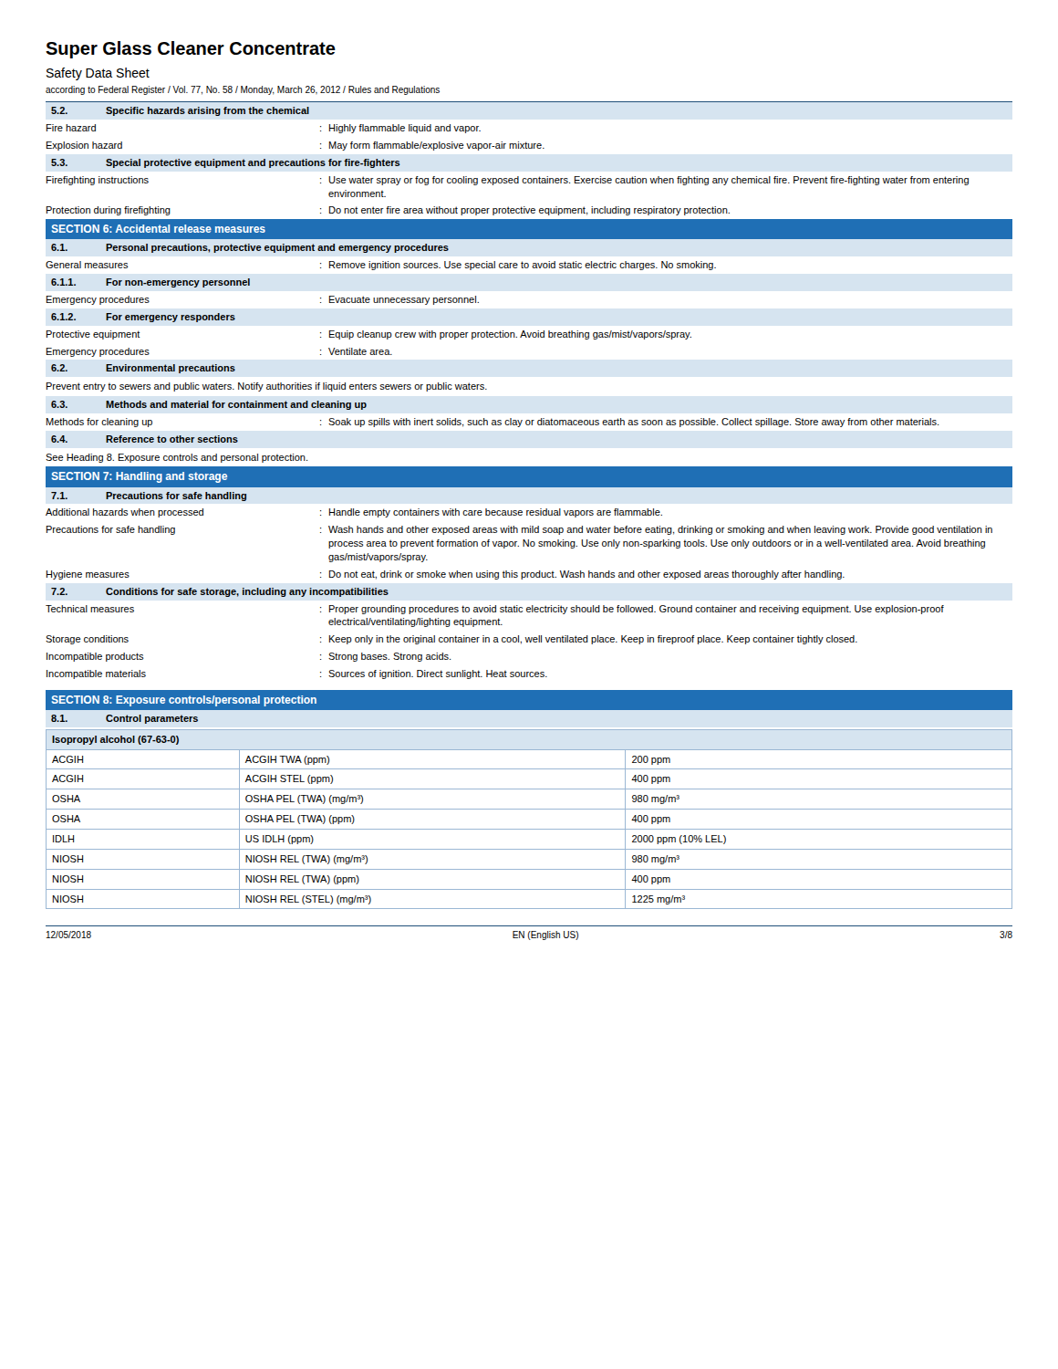Super Glass Cleaner Concentrate
Safety Data Sheet
according to Federal Register / Vol. 77, No. 58 / Monday, March 26, 2012 / Rules and Regulations
5.2. Specific hazards arising from the chemical
| Fire hazard | : | Highly flammable liquid and vapor. |
| Explosion hazard | : | May form flammable/explosive vapor-air mixture. |
5.3. Special protective equipment and precautions for fire-fighters
| Firefighting instructions | : | Use water spray or fog for cooling exposed containers. Exercise caution when fighting any chemical fire. Prevent fire-fighting water from entering environment. |
| Protection during firefighting | : | Do not enter fire area without proper protective equipment, including respiratory protection. |
SECTION 6: Accidental release measures
6.1. Personal precautions, protective equipment and emergency procedures
| General measures | : | Remove ignition sources. Use special care to avoid static electric charges. No smoking. |
6.1.1. For non-emergency personnel
| Emergency procedures | : | Evacuate unnecessary personnel. |
6.1.2. For emergency responders
| Protective equipment | : | Equip cleanup crew with proper protection. Avoid breathing gas/mist/vapors/spray. |
| Emergency procedures | : | Ventilate area. |
6.2. Environmental precautions
Prevent entry to sewers and public waters. Notify authorities if liquid enters sewers or public waters.
6.3. Methods and material for containment and cleaning up
| Methods for cleaning up | : | Soak up spills with inert solids, such as clay or diatomaceous earth as soon as possible. Collect spillage. Store away from other materials. |
6.4. Reference to other sections
See Heading 8. Exposure controls and personal protection.
SECTION 7: Handling and storage
7.1. Precautions for safe handling
| Additional hazards when processed | : | Handle empty containers with care because residual vapors are flammable. |
| Precautions for safe handling | : | Wash hands and other exposed areas with mild soap and water before eating, drinking or smoking and when leaving work. Provide good ventilation in process area to prevent formation of vapor. No smoking. Use only non-sparking tools. Use only outdoors or in a well-ventilated area. Avoid breathing gas/mist/vapors/spray. |
| Hygiene measures | : | Do not eat, drink or smoke when using this product. Wash hands and other exposed areas thoroughly after handling. |
7.2. Conditions for safe storage, including any incompatibilities
| Technical measures | : | Proper grounding procedures to avoid static electricity should be followed. Ground container and receiving equipment. Use explosion-proof electrical/ventilating/lighting equipment. |
| Storage conditions | : | Keep only in the original container in a cool, well ventilated place. Keep in fireproof place. Keep container tightly closed. |
| Incompatible products | : | Strong bases. Strong acids. |
| Incompatible materials | : | Sources of ignition. Direct sunlight. Heat sources. |
SECTION 8: Exposure controls/personal protection
8.1. Control parameters
| Isopropyl alcohol (67-63-0) |
| ACGIH | ACGIH TWA (ppm) | 200 ppm |
| ACGIH | ACGIH STEL (ppm) | 400 ppm |
| OSHA | OSHA PEL (TWA) (mg/m³) | 980 mg/m³ |
| OSHA | OSHA PEL (TWA) (ppm) | 400 ppm |
| IDLH | US IDLH (ppm) | 2000 ppm (10% LEL) |
| NIOSH | NIOSH REL (TWA) (mg/m³) | 980 mg/m³ |
| NIOSH | NIOSH REL (TWA) (ppm) | 400 ppm |
| NIOSH | NIOSH REL (STEL) (mg/m³) | 1225 mg/m³ |
12/05/2018 EN (English US) 3/8